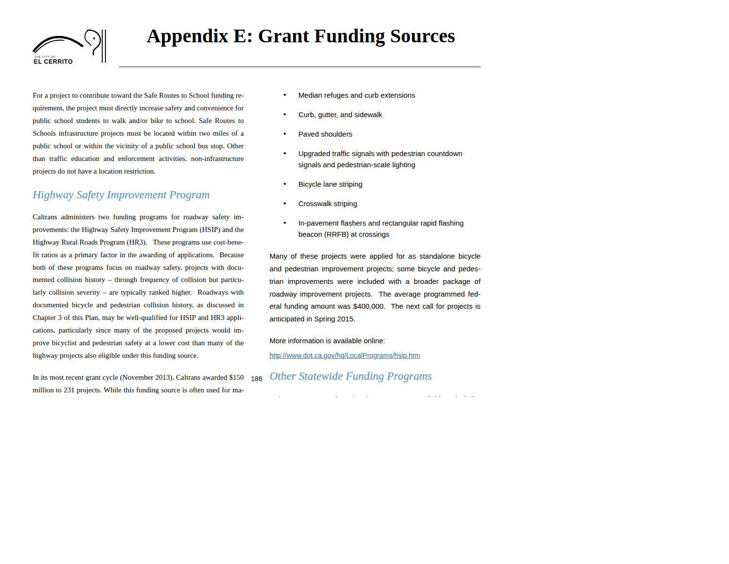THE CITY OF EL CERRITO
Appendix E: Grant Funding Sources
For a project to contribute toward the Safe Routes to School funding requirement, the project must directly increase safety and convenience for public school students to walk and/or bike to school. Safe Routes to Schools infrastructure projects must be located within two miles of a public school or within the vicinity of a public school bus stop. Other than traffic education and enforcement activities, non-infrastructure projects do not have a location restriction.
Highway Safety Improvement Program
Caltrans administers two funding programs for roadway safety improvements: the Highway Safety Improvement Program (HSIP) and the Highway Rural Roads Program (HR3). These programs use cost-benefit ratios as a primary factor in the awarding of applications. Because both of these programs focus on roadway safety, projects with documented collision history – through frequency of collision but particularly collision severity – are typically ranked higher. Roadways with documented bicycle and pedestrian collision history, as discussed in Chapter 3 of this Plan, may be well-qualified for HSIP and HR3 applications, particularly since many of the proposed projects would improve bicyclist and pedestrian safety at a lower cost than many of the highway projects also eligible under this funding source.
In its most recent grant cycle (November 2013), Caltrans awarded $150 million to 231 projects. While this funding source is often used for major roadway improvement projects, installation of traffic signals, and most other cost-intensive projects, funding has routinely been awarded to bicycle and pedestrian projects. Successful projects have included:
Median refuges and curb extensions
Curb, gutter, and sidewalk
Paved shoulders
Upgraded traffic signals with pedestrian countdown signals and pedestrian-scale lighting
Bicycle lane striping
Crosswalk striping
In-pavement flashers and rectangular rapid flashing beacon (RRFB) at crossings
Many of these projects were applied for as standalone bicycle and pedestrian improvement projects; some bicycle and pedestrian improvements were included with a broader package of roadway improvement projects. The average programmed federal funding amount was $400,000. The next call for projects is anticipated in Spring 2015.
More information is available online:
http://www.dot.ca.gov/hq/LocalPrograms/hsip.htm
Other Statewide Funding Programs
Caltrans Transportation Planning Grants are available to jurisdictions and can be used for planning or feasibility studies. The Division will award approximately $5.3 million in funding through three Grant Programs for Fiscal Year 2014-15. The maximum funding available per project is $300,000.
186